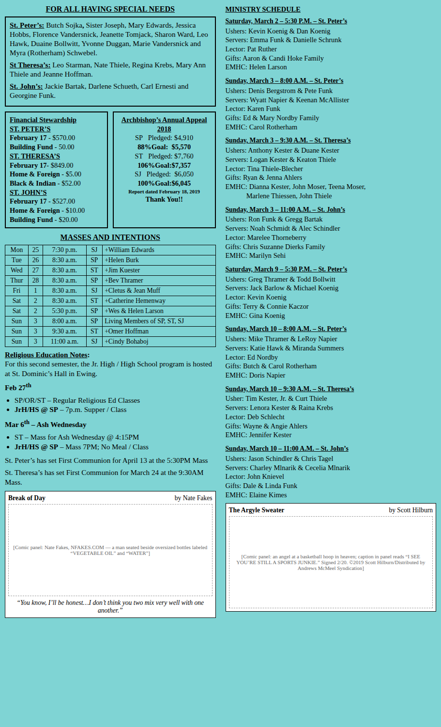FOR ALL HAVING SPECIAL NEEDS
St. Peter’s: Butch Sojka, Sister Joseph, Mary Edwards, Jessica Hobbs, Florence Vandersnick, Jeanette Tomjack, Sharon Ward, Leo Hawk, Duaine Bollwitt, Yvonne Duggan, Marie Vandersnick and Myra (Rotherham) Schwebel.
St Theresa’s: Leo Starman, Nate Thiele, Regina Krebs, Mary Ann Thiele and Jeanne Hoffman.
St. John’s: Jackie Bartak, Darlene Schueth, Carl Ernesti and Georgine Funk.
Financial Stewardship
ST. PETER’S
February 17 - $570.00
Building Fund - 50.00
ST. THERESA’S
February 17- $849.00
Home & Foreign - $5.00
Black & Indian - $52.00
ST. JOHN’S
February 17 - $527.00
Home & Foreign - $10.00
Building Fund - $20.00
Archbishop’s Annual Appeal 2018
SP Pledged: $4,910
88%Goal: $5,570
ST Pledged: $7,760
106%Goal:$7,357
SJ Pledged: $6,050
100%Goal:$6,045
Report dated February 18, 2019
Thank You!!
MASSES AND INTENTIONS
| Mon | 25 | 7:30 p.m. | SJ | +William Edwards |
| Tue | 26 | 8:30 a.m. | SP | +Helen Burk |
| Wed | 27 | 8:30 a.m. | ST | +Jim Kuester |
| Thur | 28 | 8:30 a.m. | SP | +Bev Thramer |
| Fri | 1 | 8:30 a.m. | SJ | +Cletus & Jean Muff |
| Sat | 2 | 8:30 a.m. | ST | +Catherine Hemenway |
| Sat | 2 | 5:30 p.m. | SP | +Wes & Helen Larson |
| Sun | 3 | 8:00 a.m. | SP | Living Members of SP, ST, SJ |
| Sun | 3 | 9:30 a.m. | ST | +Omer Hoffman |
| Sun | 3 | 11:00 a.m. | SJ | +Cindy Bohaboj |
Religious Education Notes:
For this second semester, the Jr. High / High School program is hosted at St. Dominic’s Hall in Ewing.
Feb 27th
SP/OR/ST – Regular Religious Ed Classes
JrH/HS @ SP – 7p.m. Supper / Class
Mar 6th – Ash Wednesday
ST – Mass for Ash Wednesday @ 4:15PM
JrH/HS @ SP – Mass 7PM; No Meal / Class
St. Peter’s has set First Communion for April 13 at the 5:30PM Mass
St. Theresa’s has set First Communion for March 24 at the 9:30AM Mass.
Break of Day by Nate Fakes
[Comic panel: Nate Fakes, NFAKES.COM — a man seated beside oversized bottles labeled “VEGETABLE OIL” and “WATER”]
“You know, I’ll be honest…I don’t think you two mix very well with one another.”
MINISTRY SCHEDULE
Saturday, March 2 – 5:30 P.M. – St. Peter’s
Ushers: Kevin Koenig & Dan Koenig
Servers: Emma Funk & Danielle Schrunk
Lector: Pat Ruther
Gifts: Aaron & Candi Hoke Family
EMHC: Helen Larson
Sunday, March 3 – 8:00 A.M. – St. Peter’s
Ushers: Denis Bergstrom & Pete Funk
Servers: Wyatt Napier & Keenan McAllister
Lector: Karen Funk
Gifts: Ed & Mary Nordby Family
EMHC: Carol Rotherham
Sunday, March 3 – 9:30 A.M. – St. Theresa’s
Ushers: Anthony Kester & Duane Kester
Servers: Logan Kester & Keaton Thiele
Lector: Tina Thiele-Blecher
Gifts: Ryan & Jenna Ahlers
EMHC: Dianna Kester, John Moser, Teena Moser,
Marlene Thiessen, John Thiele
Sunday, March 3 – 11:00 A.M. – St. John’s
Ushers: Ron Funk & Gregg Bartak
Servers: Noah Schmidt & Alec Schindler
Lector: Marelee Thorneberry
Gifts: Chris Suzanne Dierks Family
EMHC: Marilyn Sehi
Saturday, March 9 – 5:30 P.M. – St. Peter’s
Ushers: Greg Thramer & Todd Bollwitt
Servers: Jack Barlow & Michael Koenig
Lector: Kevin Koenig
Gifts: Terry & Connie Kaczor
EMHC: Gina Koenig
Sunday, March 10 – 8:00 A.M. – St. Peter’s
Ushers: Mike Thramer & LeRoy Napier
Servers: Katie Hawk & Miranda Summers
Lector: Ed Nordby
Gifts: Butch & Carol Rotherham
EMHC: Doris Napier
Sunday, March 10 – 9:30 A.M. – St. Theresa’s
Usher: Tim Kester, Jr. & Curt Thiele
Servers: Lenora Kester & Raina Krebs
Lector: Deb Schlecht
Gifts: Wayne & Angie Ahlers
EMHC: Jennifer Kester
Sunday, March 10 – 11:00 A.M. – St. John’s
Ushers: Jason Schindler & Chris Tagel
Servers: Charley Mlnarik & Cecelia Mlnarik
Lector: John Knievel
Gifts: Dale & Linda Funk
EMHC: Elaine Kimes
The Argyle Sweater by Scott Hilburn
[Comic panel: an angel at a basketball hoop in heaven; caption in panel reads “I SEE YOU’RE STILL A SPORTS JUNKIE.” Signed 2/20. ©2019 Scott Hilburn/Distributed by Andrews McMeel Syndication]